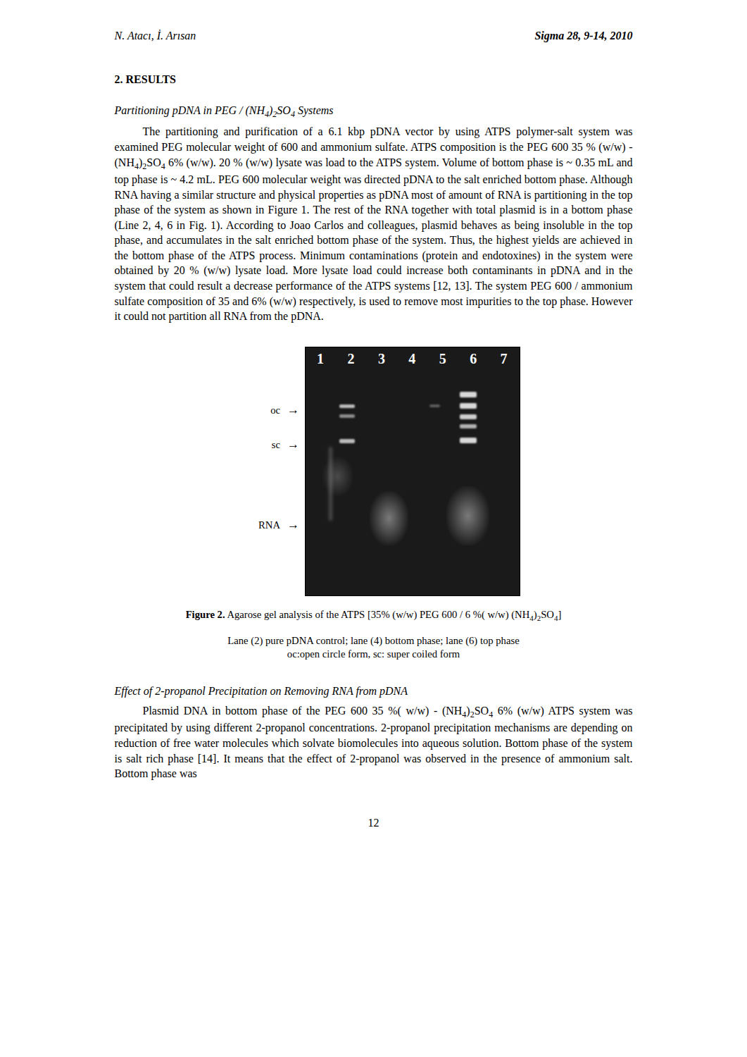N. Atacı, İ. Arısan
Sigma 28, 9-14, 2010
2. RESULTS
Partitioning pDNA in PEG / (NH4)2SO4 Systems
The partitioning and purification of a 6.1 kbp pDNA vector by using ATPS polymer-salt system was examined PEG molecular weight of 600 and ammonium sulfate. ATPS composition is the PEG 600 35 % (w/w) - (NH4)2SO4 6% (w/w). 20 % (w/w) lysate was load to the ATPS system. Volume of bottom phase is ~ 0.35 mL and top phase is ~ 4.2 mL. PEG 600 molecular weight was directed pDNA to the salt enriched bottom phase. Although RNA having a similar structure and physical properties as pDNA most of amount of RNA is partitioning in the top phase of the system as shown in Figure 1. The rest of the RNA together with total plasmid is in a bottom phase (Line 2, 4, 6 in Fig. 1). According to Joao Carlos and colleagues, plasmid behaves as being insoluble in the top phase, and accumulates in the salt enriched bottom phase of the system. Thus, the highest yields are achieved in the bottom phase of the ATPS process. Minimum contaminations (protein and endotoxines) in the system were obtained by 20 % (w/w) lysate load. More lysate load could increase both contaminants in pDNA and in the system that could result a decrease performance of the ATPS systems [12, 13]. The system PEG 600 / ammonium sulfate composition of 35 and 6% (w/w) respectively, is used to remove most impurities to the top phase. However it could not partition all RNA from the pDNA.
oc sc RNA
1234567
Figure 2. Agarose gel analysis of the ATPS [35% (w/w) PEG 600 / 6 %( w/w) (NH4)2SO4]
Lane (2) pure pDNA control; lane (4) bottom phase; lane (6) top phase
oc:open circle form, sc: super coiled form
Effect of 2-propanol Precipitation on Removing RNA from pDNA
Plasmid DNA in bottom phase of the PEG 600 35 %( w/w) - (NH4)2SO4 6% (w/w) ATPS system was precipitated by using different 2-propanol concentrations. 2-propanol precipitation mechanisms are depending on reduction of free water molecules which solvate biomolecules into aqueous solution. Bottom phase of the system is salt rich phase [14]. It means that the effect of 2-propanol was observed in the presence of ammonium salt. Bottom phase was
12